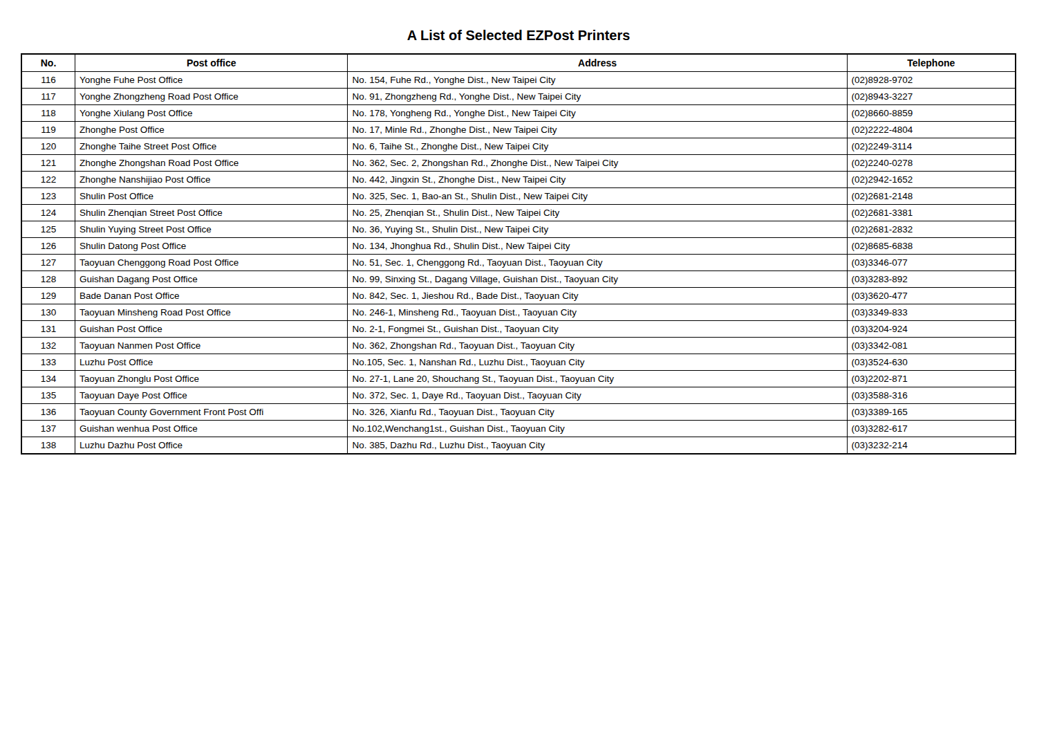A List of Selected EZPost Printers
| No. | Post office | Address | Telephone |
| --- | --- | --- | --- |
| 116 | Yonghe Fuhe Post Office | No. 154, Fuhe Rd., Yonghe Dist., New Taipei City | (02)8928-9702 |
| 117 | Yonghe Zhongzheng Road Post Office | No. 91, Zhongzheng Rd., Yonghe Dist., New Taipei City | (02)8943-3227 |
| 118 | Yonghe Xiulang Post Office | No. 178, Yongheng Rd., Yonghe Dist., New Taipei City | (02)8660-8859 |
| 119 | Zhonghe Post Office | No. 17, Minle Rd., Zhonghe Dist., New Taipei City | (02)2222-4804 |
| 120 | Zhonghe Taihe Street Post Office | No. 6, Taihe St., Zhonghe Dist., New Taipei City | (02)2249-3114 |
| 121 | Zhonghe Zhongshan Road Post Office | No. 362, Sec. 2, Zhongshan Rd., Zhonghe Dist., New Taipei City | (02)2240-0278 |
| 122 | Zhonghe Nanshijiao Post Office | No. 442, Jingxin St., Zhonghe Dist., New Taipei City | (02)2942-1652 |
| 123 | Shulin Post Office | No. 325, Sec. 1, Bao-an St., Shulin Dist., New Taipei City | (02)2681-2148 |
| 124 | Shulin Zhenqian Street Post Office | No. 25, Zhenqian St., Shulin Dist., New Taipei City | (02)2681-3381 |
| 125 | Shulin Yuying Street Post Office | No. 36, Yuying St., Shulin Dist., New Taipei City | (02)2681-2832 |
| 126 | Shulin Datong Post Office | No. 134, Jhonghua Rd., Shulin Dist., New Taipei City | (02)8685-6838 |
| 127 | Taoyuan Chenggong Road Post Office | No. 51, Sec. 1, Chenggong Rd., Taoyuan Dist., Taoyuan City | (03)3346-077 |
| 128 | Guishan Dagang Post Office | No. 99, Sinxing St., Dagang Village, Guishan Dist., Taoyuan City | (03)3283-892 |
| 129 | Bade Danan Post Office | No. 842, Sec. 1, Jieshou Rd., Bade Dist., Taoyuan City | (03)3620-477 |
| 130 | Taoyuan Minsheng Road Post Office | No. 246-1, Minsheng Rd., Taoyuan Dist., Taoyuan City | (03)3349-833 |
| 131 | Guishan Post Office | No. 2-1, Fongmei St., Guishan Dist., Taoyuan City | (03)3204-924 |
| 132 | Taoyuan Nanmen Post Office | No. 362, Zhongshan Rd., Taoyuan Dist., Taoyuan City | (03)3342-081 |
| 133 | Luzhu Post Office | No.105, Sec. 1, Nanshan Rd., Luzhu Dist., Taoyuan City | (03)3524-630 |
| 134 | Taoyuan Zhonglu Post Office | No. 27-1, Lane 20, Shouchang St., Taoyuan Dist., Taoyuan City | (03)2202-871 |
| 135 | Taoyuan Daye Post Office | No. 372, Sec. 1, Daye Rd., Taoyuan Dist., Taoyuan City | (03)3588-316 |
| 136 | Taoyuan County Government Front Post Offi | No. 326, Xianfu Rd., Taoyuan Dist., Taoyuan City | (03)3389-165 |
| 137 | Guishan wenhua Post Office | No.102,Wenchang1st., Guishan Dist., Taoyuan City | (03)3282-617 |
| 138 | Luzhu Dazhu Post Office | No. 385, Dazhu Rd., Luzhu Dist., Taoyuan City | (03)3232-214 |